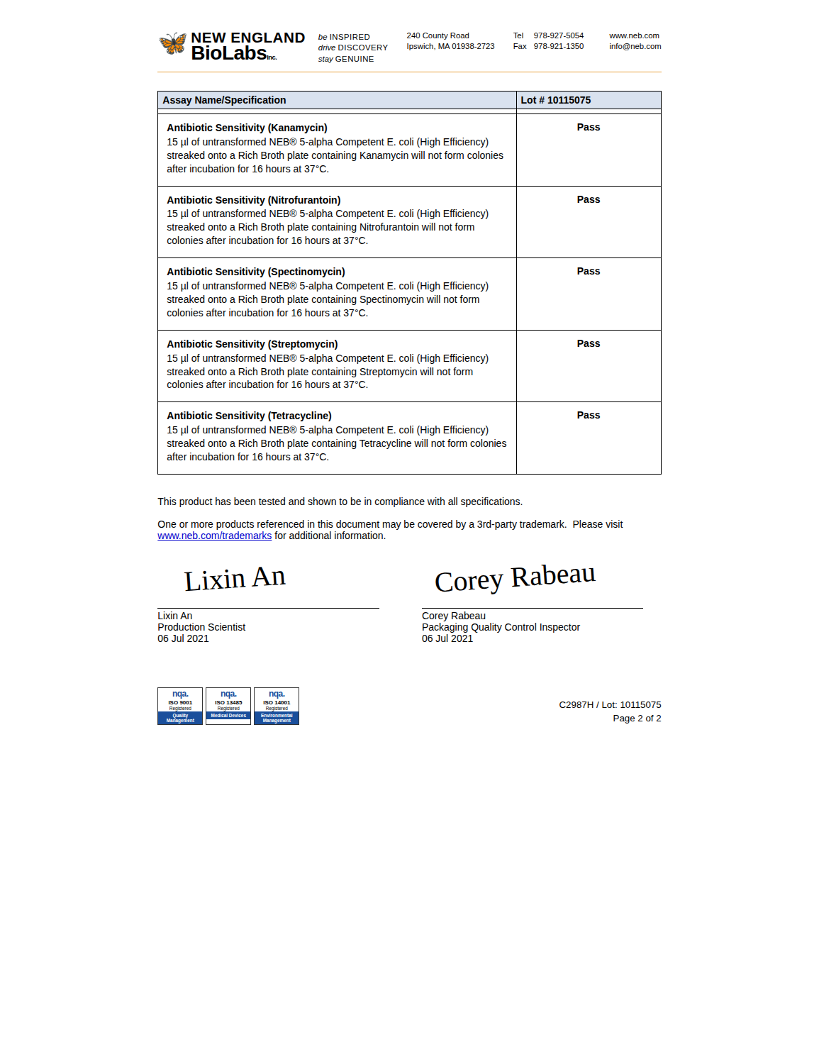🦋
NEW ENGLAND BioLabsInc.
be INSPIRED
drive DISCOVERY
stay GENUINE
240 County Road
Ipswich, MA 01938-2723
Tel 978-927-5054
Fax 978-921-1350
www.neb.com
info@neb.com
| Assay Name/Specification | Lot # 10115075 |
| --- | --- |
| Antibiotic Sensitivity (Kanamycin) 15 µl of untransformed NEB® 5-alpha Competent E. coli (High Efficiency) streaked onto a Rich Broth plate containing Kanamycin will not form colonies after incubation for 16 hours at 37°C. | Pass |
| Antibiotic Sensitivity (Nitrofurantoin) 15 µl of untransformed NEB® 5-alpha Competent E. coli (High Efficiency) streaked onto a Rich Broth plate containing Nitrofurantoin will not form colonies after incubation for 16 hours at 37°C. | Pass |
| Antibiotic Sensitivity (Spectinomycin) 15 µl of untransformed NEB® 5-alpha Competent E. coli (High Efficiency) streaked onto a Rich Broth plate containing Spectinomycin will not form colonies after incubation for 16 hours at 37°C. | Pass |
| Antibiotic Sensitivity (Streptomycin) 15 µl of untransformed NEB® 5-alpha Competent E. coli (High Efficiency) streaked onto a Rich Broth plate containing Streptomycin will not form colonies after incubation for 16 hours at 37°C. | Pass |
| Antibiotic Sensitivity (Tetracycline) 15 µl of untransformed NEB® 5-alpha Competent E. coli (High Efficiency) streaked onto a Rich Broth plate containing Tetracycline will not form colonies after incubation for 16 hours at 37°C. | Pass |
This product has been tested and shown to be in compliance with all specifications.
One or more products referenced in this document may be covered by a 3rd-party trademark. Please visit www.neb.com/trademarks for additional information.
  Lixin An
Lixin An
Production Scientist
06 Jul 2021
 Corey Rabeau
Corey Rabeau
Packaging Quality Control Inspector
06 Jul 2021
nqa.
ISO 9001
Registered
Quality
Management
nqa.
ISO 13485
Registered
Medical Devices
nqa.
ISO 14001
Registered
Environmental
Management
C2987H / Lot: 10115075
Page 2 of 2